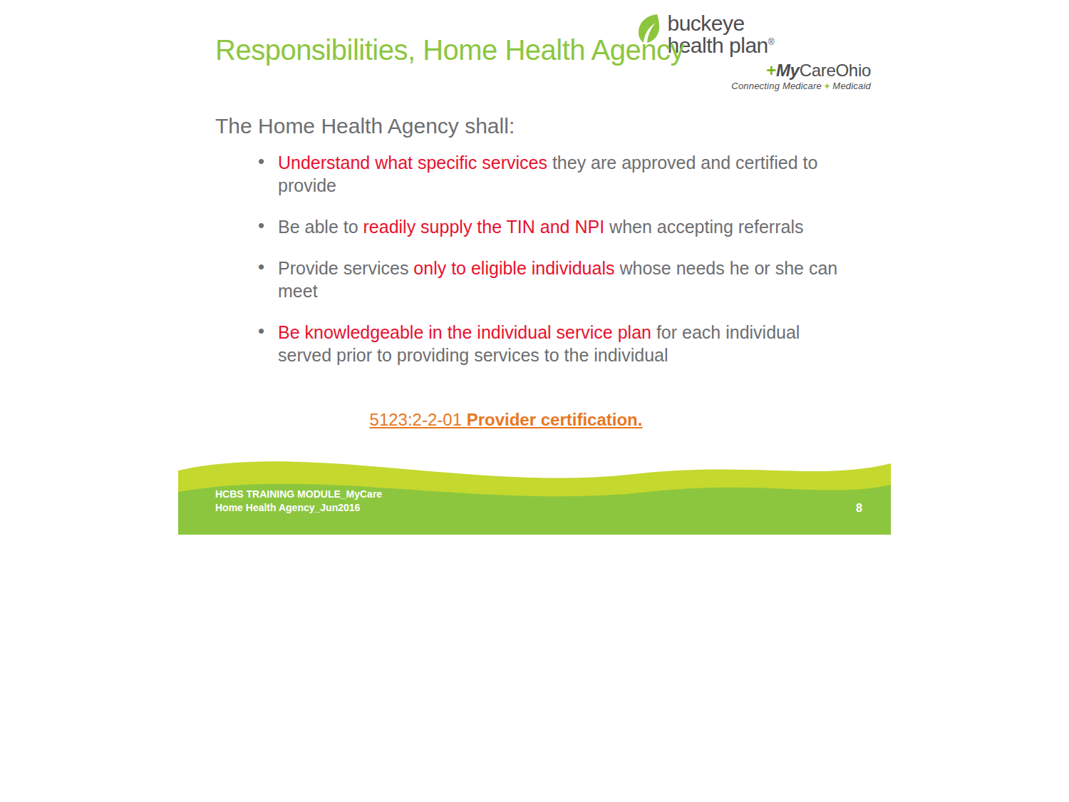buckeye
health plan®
+My CareOhio
Connecting Medicare + Medicaid
Responsibilities, Home Health Agency
The Home Health Agency shall:
Understand what specific services they are approved and certified to provide
Be able to readily supply the TIN and NPI when accepting referrals
Provide services only to eligible individuals whose needs he or she can meet
Be knowledgeable in the individual service plan for each individual served prior to providing services to the individual
5123:2-2-01 Provider certification.
HCBS TRAINING MODULE_MyCare
Home Health Agency_Jun2016
8